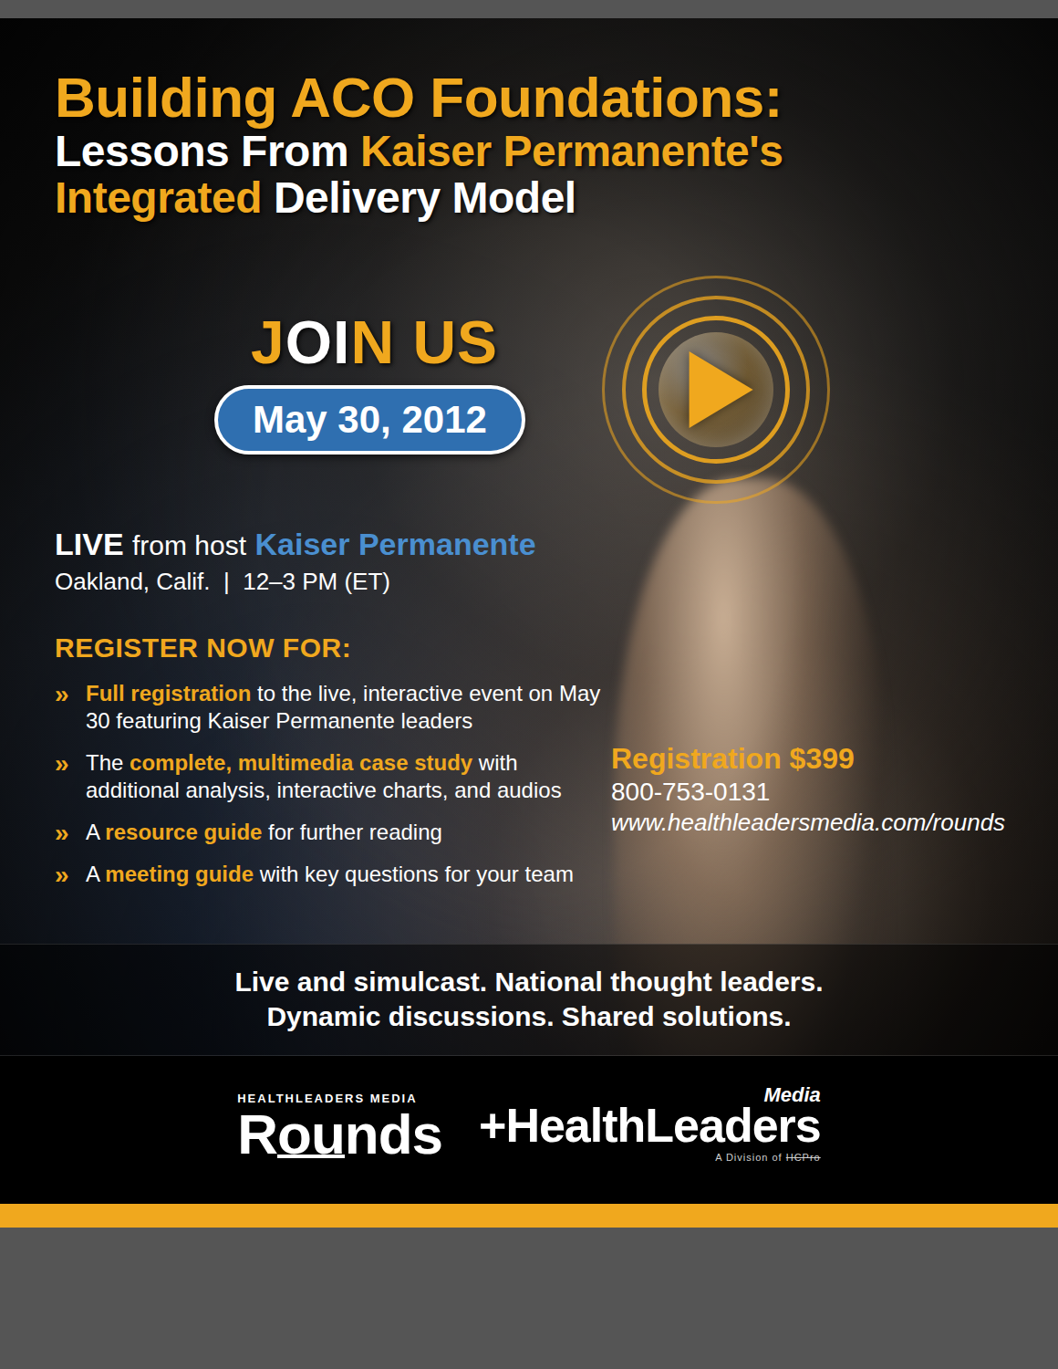Building ACO Foundations: Lessons From Kaiser Permanente's Integrated Delivery Model
JOIN US
May 30, 2012
LIVE from host Kaiser Permanente
Oakland, Calif. | 12–3 PM (ET)
REGISTER NOW FOR:
Full registration to the live, interactive event on May 30 featuring Kaiser Permanente leaders
The complete, multimedia case study with additional analysis, interactive charts, and audios
A resource guide for further reading
A meeting guide with key questions for your team
Registration $399
800-753-0131
www.healthleadersmedia.com/rounds
Live and simulcast. National thought leaders.
Dynamic discussions. Shared solutions.
HEALTHLEADERS MEDIA
Rounds
Media
+HealthLeaders
A Division of HCPro